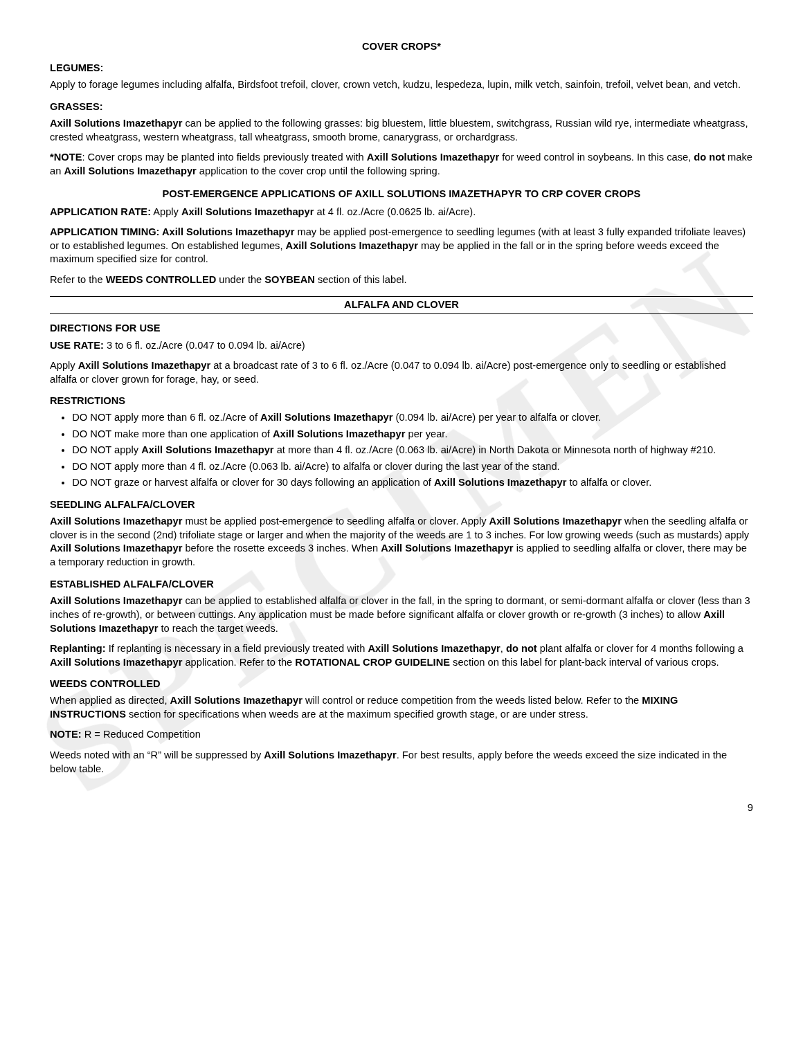SPECIMEN
COVER CROPS*
LEGUMES:
Apply to forage legumes including alfalfa, Birdsfoot trefoil, clover, crown vetch, kudzu, lespedeza, lupin, milk vetch, sainfoin, trefoil, velvet bean, and vetch.
GRASSES:
Axill Solutions Imazethapyr can be applied to the following grasses: big bluestem, little bluestem, switchgrass, Russian wild rye, intermediate wheatgrass, crested wheatgrass, western wheatgrass, tall wheatgrass, smooth brome, canarygrass, or orchardgrass.
*NOTE: Cover crops may be planted into fields previously treated with Axill Solutions Imazethapyr for weed control in soybeans. In this case, do not make an Axill Solutions Imazethapyr application to the cover crop until the following spring.
POST-EMERGENCE APPLICATIONS OF AXILL SOLUTIONS IMAZETHAPYR TO CRP COVER CROPS
APPLICATION RATE: Apply Axill Solutions Imazethapyr at 4 fl. oz./Acre (0.0625 lb. ai/Acre).
APPLICATION TIMING: Axill Solutions Imazethapyr may be applied post-emergence to seedling legumes (with at least 3 fully expanded trifoliate leaves) or to established legumes. On established legumes, Axill Solutions Imazethapyr may be applied in the fall or in the spring before weeds exceed the maximum specified size for control.
Refer to the WEEDS CONTROLLED under the SOYBEAN section of this label.
ALFALFA AND CLOVER
DIRECTIONS FOR USE
USE RATE: 3 to 6 fl. oz./Acre (0.047 to 0.094 lb. ai/Acre)
Apply Axill Solutions Imazethapyr at a broadcast rate of 3 to 6 fl. oz./Acre (0.047 to 0.094 lb. ai/Acre) post-emergence only to seedling or established alfalfa or clover grown for forage, hay, or seed.
RESTRICTIONS
DO NOT apply more than 6 fl. oz./Acre of Axill Solutions Imazethapyr (0.094 lb. ai/Acre) per year to alfalfa or clover.
DO NOT make more than one application of Axill Solutions Imazethapyr per year.
DO NOT apply Axill Solutions Imazethapyr at more than 4 fl. oz./Acre (0.063 lb. ai/Acre) in North Dakota or Minnesota north of highway #210.
DO NOT apply more than 4 fl. oz./Acre (0.063 lb. ai/Acre) to alfalfa or clover during the last year of the stand.
DO NOT graze or harvest alfalfa or clover for 30 days following an application of Axill Solutions Imazethapyr to alfalfa or clover.
SEEDLING ALFALFA/CLOVER
Axill Solutions Imazethapyr must be applied post-emergence to seedling alfalfa or clover. Apply Axill Solutions Imazethapyr when the seedling alfalfa or clover is in the second (2nd) trifoliate stage or larger and when the majority of the weeds are 1 to 3 inches. For low growing weeds (such as mustards) apply Axill Solutions Imazethapyr before the rosette exceeds 3 inches. When Axill Solutions Imazethapyr is applied to seedling alfalfa or clover, there may be a temporary reduction in growth.
ESTABLISHED ALFALFA/CLOVER
Axill Solutions Imazethapyr can be applied to established alfalfa or clover in the fall, in the spring to dormant, or semi-dormant alfalfa or clover (less than 3 inches of re-growth), or between cuttings. Any application must be made before significant alfalfa or clover growth or re-growth (3 inches) to allow Axill Solutions Imazethapyr to reach the target weeds.
Replanting: If replanting is necessary in a field previously treated with Axill Solutions Imazethapyr, do not plant alfalfa or clover for 4 months following a Axill Solutions Imazethapyr application. Refer to the ROTATIONAL CROP GUIDELINE section on this label for plant-back interval of various crops.
WEEDS CONTROLLED
When applied as directed, Axill Solutions Imazethapyr will control or reduce competition from the weeds listed below. Refer to the MIXING INSTRUCTIONS section for specifications when weeds are at the maximum specified growth stage, or are under stress.
NOTE: R = Reduced Competition
Weeds noted with an “R” will be suppressed by Axill Solutions Imazethapyr. For best results, apply before the weeds exceed the size indicated in the below table.
9